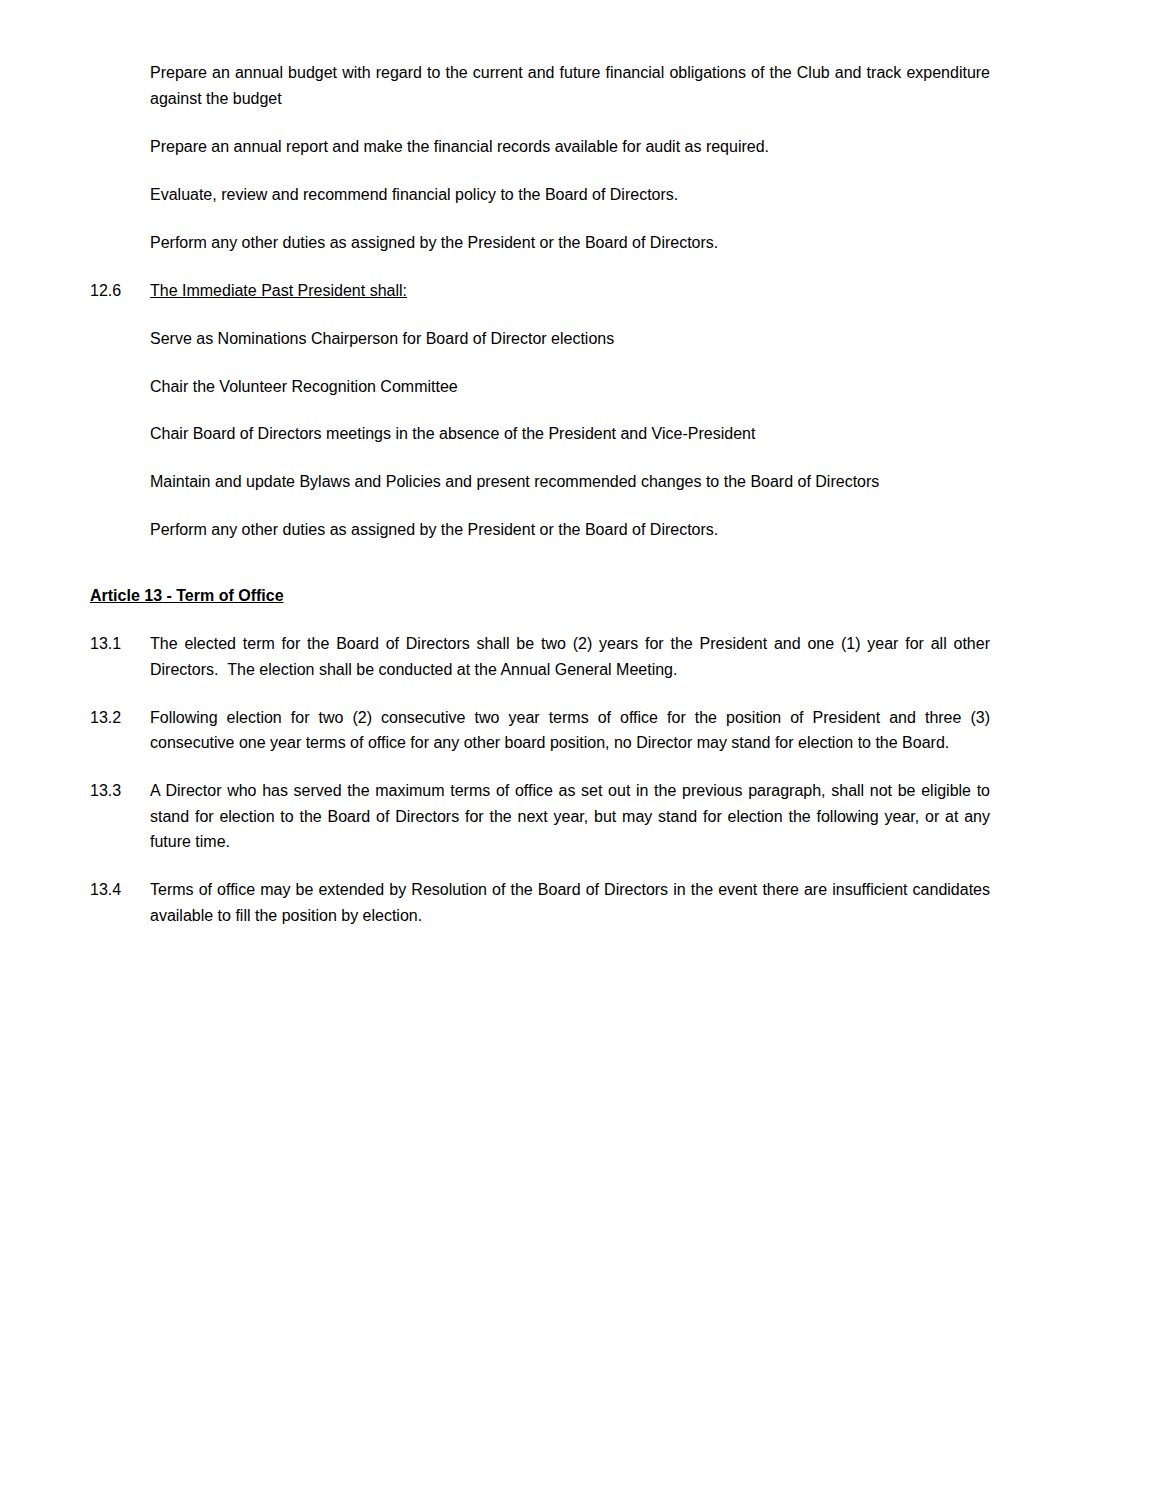Prepare an annual budget with regard to the current and future financial obligations of the Club and track expenditure against the budget
Prepare an annual report and make the financial records available for audit as required.
Evaluate, review and recommend financial policy to the Board of Directors.
Perform any other duties as assigned by the President or the Board of Directors.
12.6
The Immediate Past President shall:
Serve as Nominations Chairperson for Board of Director elections
Chair the Volunteer Recognition Committee
Chair Board of Directors meetings in the absence of the President and Vice-President
Maintain and update Bylaws and Policies and present recommended changes to the Board of Directors
Perform any other duties as assigned by the President or the Board of Directors.
Article 13 - Term of Office
13.1
The elected term for the Board of Directors shall be two (2) years for the President and one (1) year for all other Directors. The election shall be conducted at the Annual General Meeting.
13.2
Following election for two (2) consecutive two year terms of office for the position of President and three (3) consecutive one year terms of office for any other board position, no Director may stand for election to the Board.
13.3
A Director who has served the maximum terms of office as set out in the previous paragraph, shall not be eligible to stand for election to the Board of Directors for the next year, but may stand for election the following year, or at any future time.
13.4
Terms of office may be extended by Resolution of the Board of Directors in the event there are insufficient candidates available to fill the position by election.